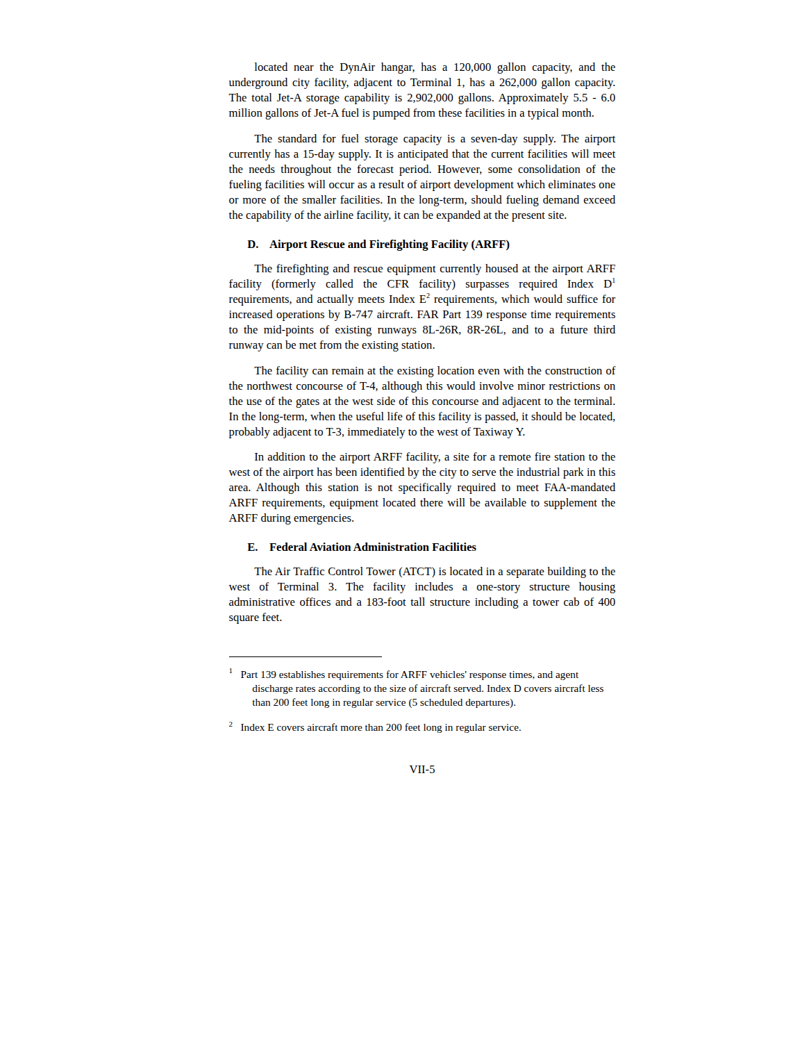located near the DynAir hangar, has a 120,000 gallon capacity, and the underground city facility, adjacent to Terminal 1, has a 262,000 gallon capacity. The total Jet-A storage capability is 2,902,000 gallons. Approximately 5.5 - 6.0 million gallons of Jet-A fuel is pumped from these facilities in a typical month.
The standard for fuel storage capacity is a seven-day supply. The airport currently has a 15-day supply. It is anticipated that the current facilities will meet the needs throughout the forecast period. However, some consolidation of the fueling facilities will occur as a result of airport development which eliminates one or more of the smaller facilities. In the long-term, should fueling demand exceed the capability of the airline facility, it can be expanded at the present site.
D. Airport Rescue and Firefighting Facility (ARFF)
The firefighting and rescue equipment currently housed at the airport ARFF facility (formerly called the CFR facility) surpasses required Index D1 requirements, and actually meets Index E2 requirements, which would suffice for increased operations by B-747 aircraft. FAR Part 139 response time requirements to the mid-points of existing runways 8L-26R, 8R-26L, and to a future third runway can be met from the existing station.
The facility can remain at the existing location even with the construction of the northwest concourse of T-4, although this would involve minor restrictions on the use of the gates at the west side of this concourse and adjacent to the terminal. In the long-term, when the useful life of this facility is passed, it should be located, probably adjacent to T-3, immediately to the west of Taxiway Y.
In addition to the airport ARFF facility, a site for a remote fire station to the west of the airport has been identified by the city to serve the industrial park in this area. Although this station is not specifically required to meet FAA-mandated ARFF requirements, equipment located there will be available to supplement the ARFF during emergencies.
E. Federal Aviation Administration Facilities
The Air Traffic Control Tower (ATCT) is located in a separate building to the west of Terminal 3. The facility includes a one-story structure housing administrative offices and a 183-foot tall structure including a tower cab of 400 square feet.
1 Part 139 establishes requirements for ARFF vehicles' response times, and agent discharge rates according to the size of aircraft served. Index D covers aircraft less than 200 feet long in regular service (5 scheduled departures).
2 Index E covers aircraft more than 200 feet long in regular service.
VII-5